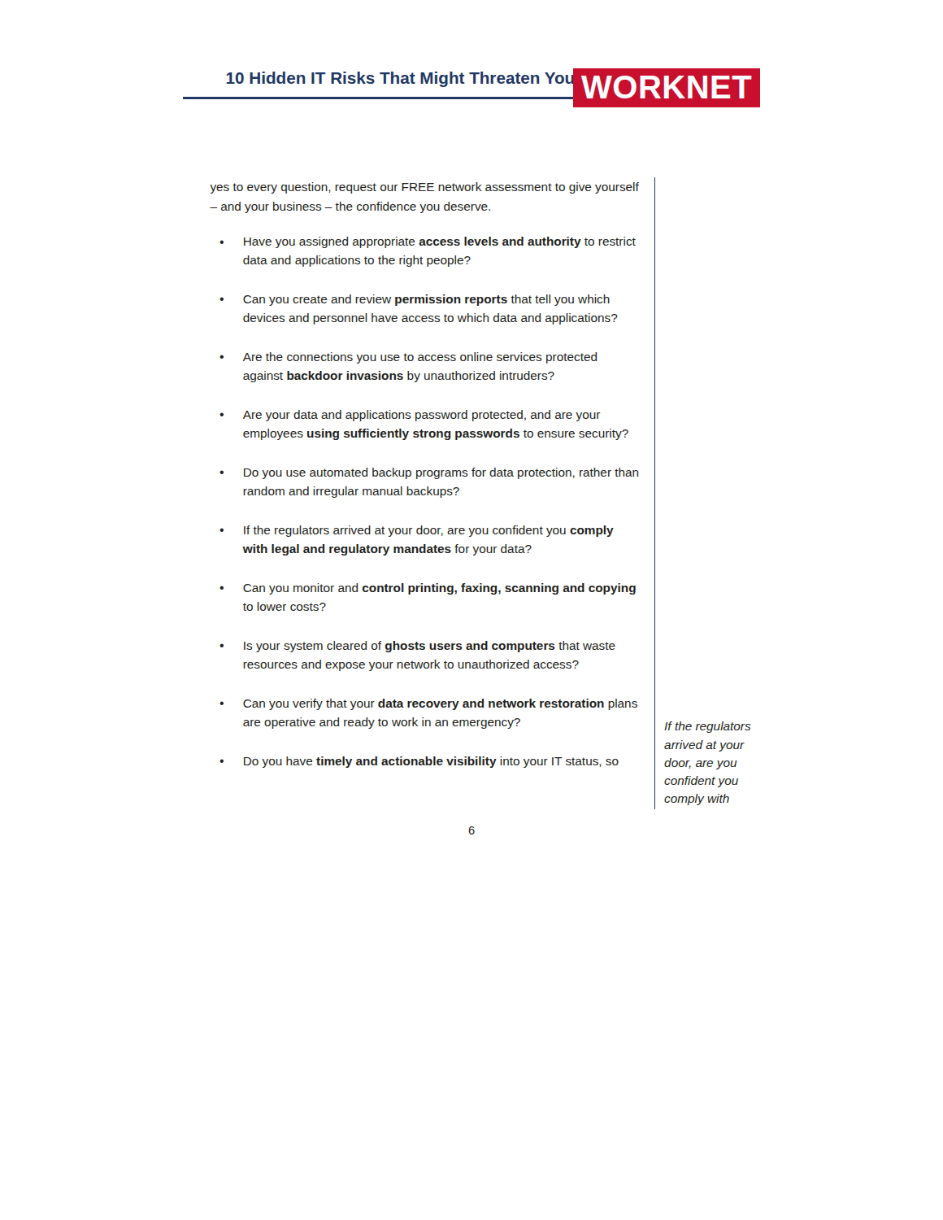WORKNET
10 Hidden IT Risks That Might Threaten Your Business
yes to every question, request our FREE network assessment to give yourself – and your business – the confidence you deserve.
Have you assigned appropriate access levels and authority to restrict data and applications to the right people?
Can you create and review permission reports that tell you which devices and personnel have access to which data and applications?
Are the connections you use to access online services protected against backdoor invasions by unauthorized intruders?
Are your data and applications password protected, and are your employees using sufficiently strong passwords to ensure security?
Do you use automated backup programs for data protection, rather than random and irregular manual backups?
If the regulators arrived at your door, are you confident you comply with legal and regulatory mandates for your data?
Can you monitor and control printing, faxing, scanning and copying to lower costs?
Is your system cleared of ghosts users and computers that waste resources and expose your network to unauthorized access?
Can you verify that your data recovery and network restoration plans are operative and ready to work in an emergency?
Do you have timely and actionable visibility into your IT status, so
If the regulators arrived at your door, are you confident you comply with
6